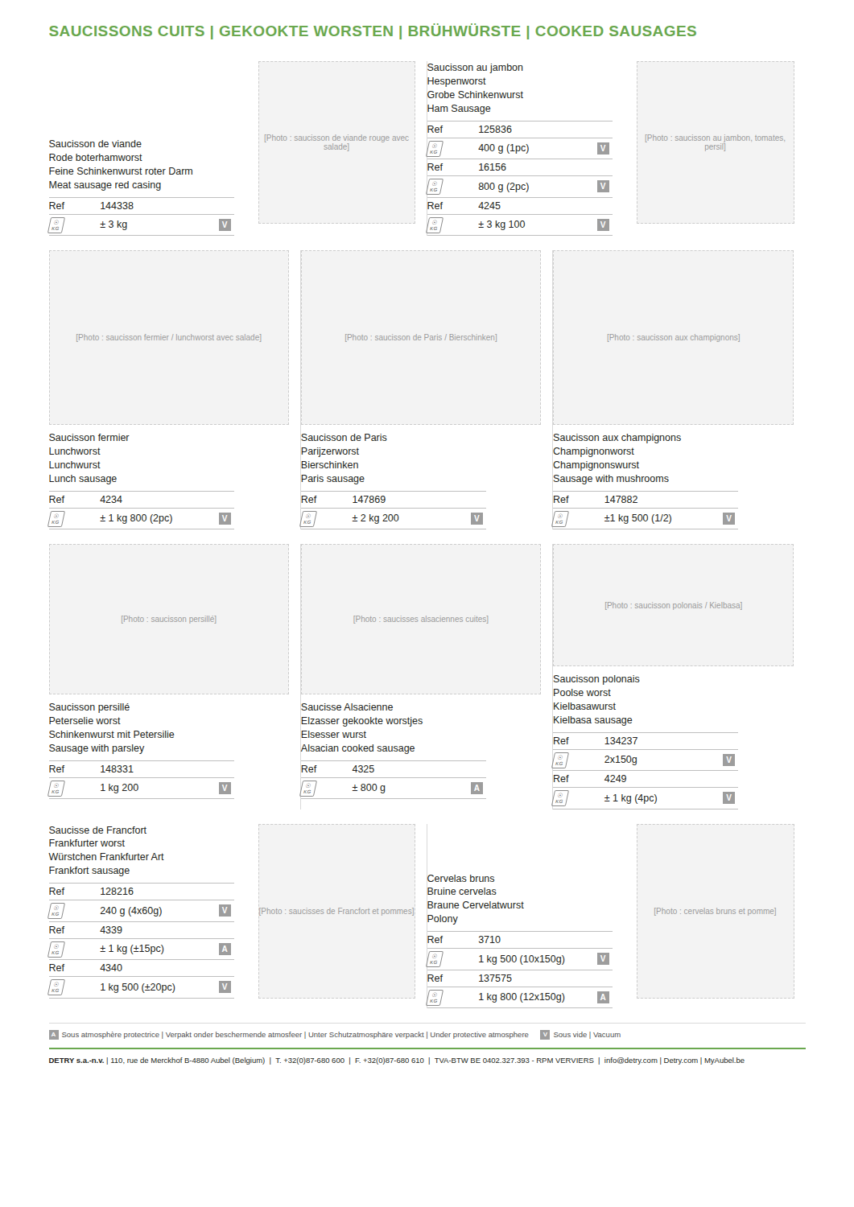Saucissons cuits | Gekookte worsten | Brühwürste | Cooked sausages
Saucisson de viande Rode boterhamworst Feine Schinkenwurst roter Darm Meat sausage red casing
| Ref | 144338 | |
| ☉ KG | ± 3 kg | V |
[Photo : saucisson de viande rouge avec salade]
Saucisson au jambon Hespenworst Grobe Schinkenwurst Ham Sausage
| Ref | 125836 | |
| ☉ KG | 400 g (1pc) | V |
| Ref | 16156 | |
| ☉ KG | 800 g (2pc) | V |
| Ref | 4245 | |
| ☉ KG | ± 3 kg 100 | V |
[Photo : saucisson au jambon, tomates, persil]
[Photo : saucisson fermier / lunchworst avec salade]
Saucisson fermier Lunchworst Lunchwurst Lunch sausage
| Ref | 4234 | |
| ☉ KG | ± 1 kg 800 (2pc) | V |
[Photo : saucisson de Paris / Bierschinken]
Saucisson de Paris Parijzerworst Bierschinken Paris sausage
| Ref | 147869 | |
| ☉ KG | ± 2 kg 200 | V |
[Photo : saucisson aux champignons]
Saucisson aux champignons Champignonworst Champignonswurst Sausage with mushrooms
| Ref | 147882 | |
| ☉ KG | ±1 kg 500 (1/2) | V |
[Photo : saucisson persillé]
Saucisson persillé Peterselie worst Schinkenwurst mit Petersilie Sausage with parsley
| Ref | 148331 | |
| ☉ KG | 1 kg 200 | V |
[Photo : saucisses alsaciennes cuites]
Saucisse Alsacienne Elzasser gekookte worstjes Elsesser wurst Alsacian cooked sausage
| Ref | 4325 | |
| ☉ KG | ± 800 g | A |
[Photo : saucisson polonais / Kielbasa]
Saucisson polonais Poolse worst Kielbasawurst Kielbasa sausage
| Ref | 134237 | |
| ☉ KG | 2x150g | V |
| Ref | 4249 | |
| ☉ KG | ± 1 kg (4pc) | V |
Saucisse de Francfort Frankfurter worst Würstchen Frankfurter Art Frankfort sausage
| Ref | 128216 | |
| ☉ KG | 240 g (4x60g) | V |
| Ref | 4339 | |
| ☉ KG | ± 1 kg (±15pc) | A |
| Ref | 4340 | |
| ☉ KG | 1 kg 500 (±20pc) | V |
[Photo : saucisses de Francfort et pommes]
Cervelas bruns Bruine cervelas Braune Cervelatwurst Polony
| Ref | 3710 | |
| ☉ KG | 1 kg 500 (10x150g) | V |
| Ref | 137575 | |
| ☉ KG | 1 kg 800 (12x150g) | A |
[Photo : cervelas bruns et pomme]
ASous atmosphère protectrice | Verpakt onder beschermende atmosfeer | Unter Schutzatmosphäre verpackt | Under protective atmosphere VSous vide | Vacuum
DETRY s.a.-n.v. | 110, rue de Merckhof B-4880 Aubel (Belgium) | T. +32(0)87-680 600 | F. +32(0)87-680 610 | TVA-BTW BE 0402.327.393 - RPM VERVIERS | info@detry.com | Detry.com | MyAubel.be